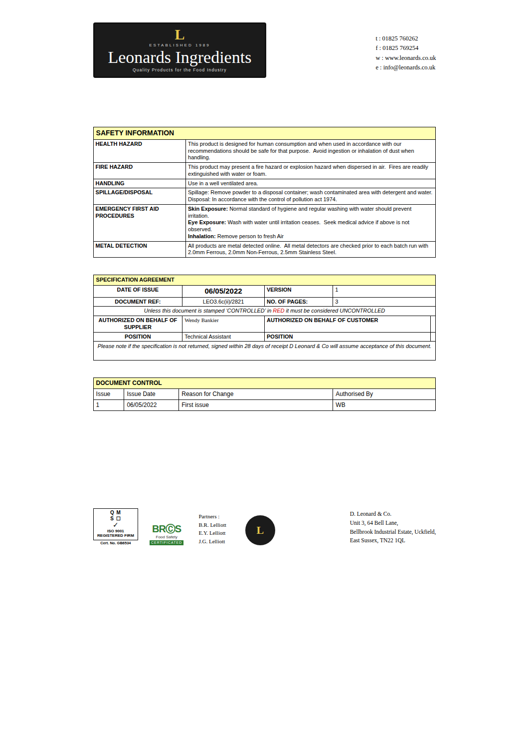L
ESTABLISHED 1989
Leonards Ingredients
Quality Products for the Food Industry
t : 01825 760262
f : 01825 769254
w : www.leonards.co.uk
e : info@leonards.co.uk
| SAFETY INFORMATION |
| HEALTH HAZARD | This product is designed for human consumption and when used in accordance with our recommendations should be safe for that purpose. Avoid ingestion or inhalation of dust when handling. |
| FIRE HAZARD | This product may present a fire hazard or explosion hazard when dispersed in air. Fires are readily extinguished with water or foam. |
| HANDLING | Use in a well ventilated area. |
| SPILLAGE/DISPOSAL | Spillage: Remove powder to a disposal container; wash contaminated area with detergent and water. Disposal: In accordance with the control of pollution act 1974. |
| EMERGENCY FIRST AID PROCEDURES | Skin Exposure: Normal standard of hygiene and regular washing with water should prevent irritation. Eye Exposure: Wash with water until irritation ceases. Seek medical advice if above is not observed. Inhalation: Remove person to fresh Air |
| METAL DETECTION | All products are metal detected online. All metal detectors are checked prior to each batch run with 2.0mm Ferrous, 2.0mm Non-Ferrous, 2.5mm Stainless Steel. |
| SPECIFICATION AGREEMENT |
| DATE OF ISSUE | 06/05/2022 | VERSION | 1 |
| DOCUMENT REF: | LEO3.6c(ii)/2821 | NO. OF PAGES: | 3 |
| Unless this document is stamped ‘CONTROLLED’ in RED it must be considered UNCONTROLLED |
| AUTHORIZED ON BEHALF OF SUPPLIER | Wendy Bankier | AUTHORIZED ON BEHALF OF CUSTOMER | |
| POSITION | Technical Assistant | POSITION | |
| Please note if the specification is not returned, signed within 28 days of receipt D Leonard & Co will assume acceptance of this document. |
| DOCUMENT CONTROL |
| Issue | Issue Date | Reason for Change | Authorised By |
| 1 | 06/05/2022 | First issue | WB |
Q M
S ☐
✓
ISO 9001
REGISTERED FIRM
Cert. No. GB6534
BRⒸS
Food Safety
CERTIFICATED
Partners :
B.R. Lelliott
E.Y. Lelliott
J.G. Lelliott
L
D. Leonard & Co.
Unit 3, 64 Bell Lane,
Bellbrook Industrial Estate, Uckfield,
East Sussex, TN22 1QL